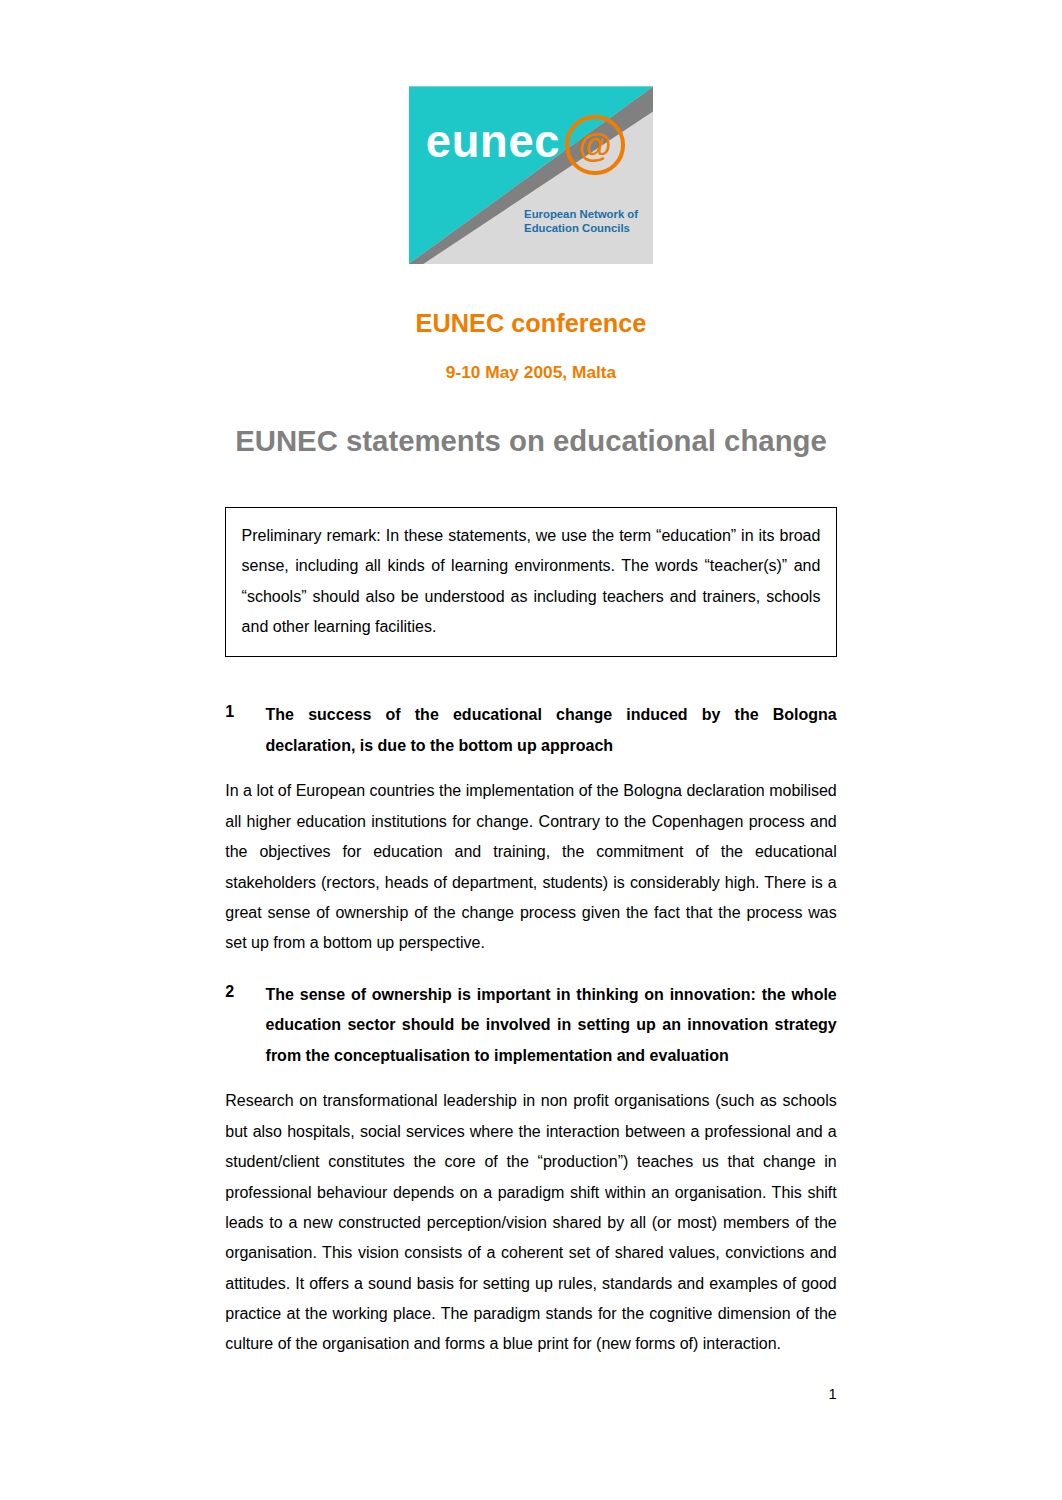eunec
@
European Network of
Education Councils
EUNEC conference
9-10 May 2005, Malta
EUNEC statements on educational change
Preliminary remark: In these statements, we use the term “education” in its broad sense, including all kinds of learning environments. The words “teacher(s)” and “schools” should also be understood as including teachers and trainers, schools and other learning facilities.
1 The success of the educational change induced by the Bologna declaration, is due to the bottom up approach
In a lot of European countries the implementation of the Bologna declaration mobilised all higher education institutions for change. Contrary to the Copenhagen process and the objectives for education and training, the commitment of the educational stakeholders (rectors, heads of department, students) is considerably high. There is a great sense of ownership of the change process given the fact that the process was set up from a bottom up perspective.
2 The sense of ownership is important in thinking on innovation: the whole education sector should be involved in setting up an innovation strategy from the conceptualisation to implementation and evaluation
Research on transformational leadership in non profit organisations (such as schools but also hospitals, social services where the interaction between a professional and a student/client constitutes the core of the “production”) teaches us that change in professional behaviour depends on a paradigm shift within an organisation. This shift leads to a new constructed perception/vision shared by all (or most) members of the organisation. This vision consists of a coherent set of shared values, convictions and attitudes. It offers a sound basis for setting up rules, standards and examples of good practice at the working place. The paradigm stands for the cognitive dimension of the culture of the organisation and forms a blue print for (new forms of) interaction.
1